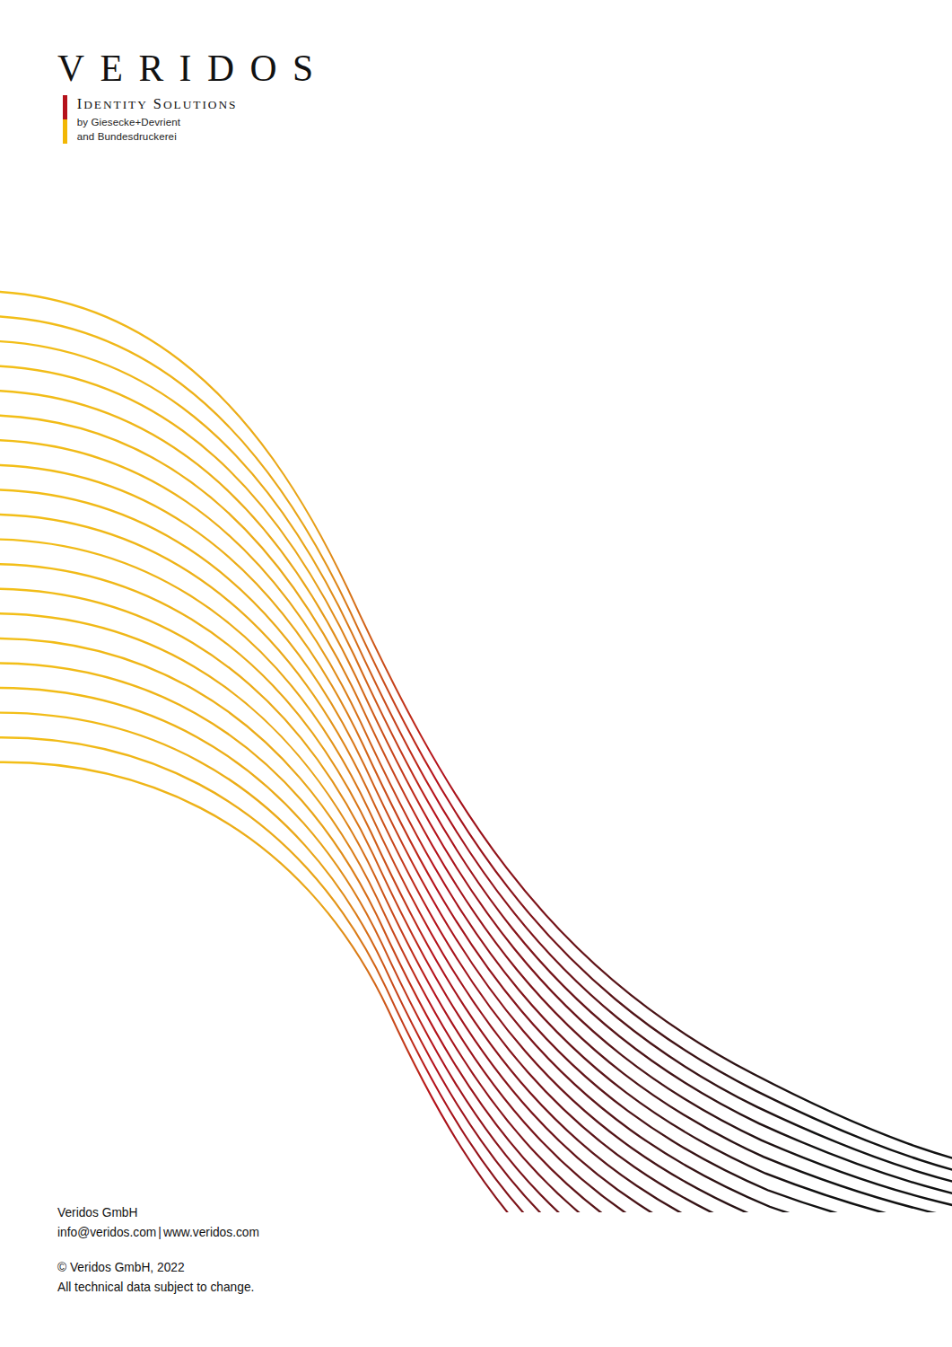Veridos
IDENTITY SOLUTIONS
by Giesecke+Devrient
and Bundesdruckerei
Veridos GmbH
info@veridos.com|www.veridos.com
© Veridos GmbH, 2022
All technical data subject to change.